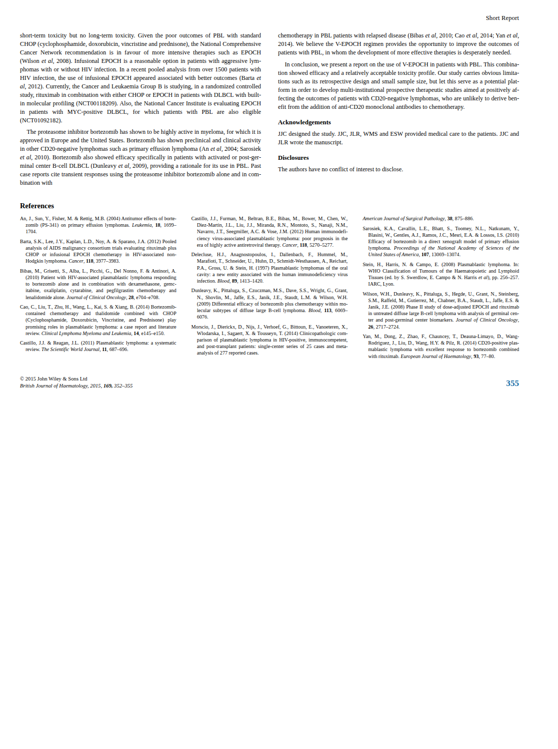Short Report
short-term toxicity but no long-term toxicity. Given the poor outcomes of PBL with standard CHOP (cyclophosphamide, doxorubicin, vincristine and prednisone), the National Comprehensive Cancer Network recommendation is in favour of more intensive therapies such as EPOCH (Wilson et al, 2008). Infusional EPOCH is a reasonable option in patients with aggressive lymphomas with or without HIV infection. In a recent pooled analysis from over 1500 patients with HIV infection, the use of infusional EPOCH appeared associated with better outcomes (Barta et al, 2012). Currently, the Cancer and Leukaemia Group B is studying, in a randomized controlled study, rituximab in combination with either CHOP or EPOCH in patients with DLBCL with built-in molecular profiling (NCT00118209). Also, the National Cancer Institute is evaluating EPOCH in patients with MYC-positive DLBCL, for which patients with PBL are also eligible (NCT01092182).
The proteasome inhibitor bortezomib has shown to be highly active in myeloma, for which it is approved in Europe and the United States. Bortezomib has shown preclinical and clinical activity in other CD20-negative lymphomas such as primary effusion lymphoma (An et al, 2004; Sarosiek et al, 2010). Bortezomib also showed efficacy specifically in patients with activated or post-germinal center B-cell DLBCL (Dunleavy et al, 2009), providing a rationale for its use in PBL. Past case reports cite transient responses using the proteasome inhibitor bortezomib alone and in combination with
chemotherapy in PBL patients with relapsed disease (Bibas et al, 2010; Cao et al, 2014; Yan et al, 2014). We believe the V-EPOCH regimen provides the opportunity to improve the outcomes of patients with PBL, in whom the development of more effective therapies is desperately needed.
In conclusion, we present a report on the use of V-EPOCH in patients with PBL. This combination showed efficacy and a relatively acceptable toxicity profile. Our study carries obvious limitations such as its retrospective design and small sample size, but let this serve as a potential platform in order to develop multi-institutional prospective therapeutic studies aimed at positively affecting the outcomes of patients with CD20-negative lymphomas, who are unlikely to derive benefit from the addition of anti-CD20 monoclonal antibodies to chemotherapy.
Acknowledgements
JJC designed the study. JJC, JLR, WMS and ESW provided medical care to the patients. JJC and JLR wrote the manuscript.
Disclosures
The authors have no conflict of interest to disclose.
References
An, J., Sun, Y., Fisher, M. & Rettig, M.B. (2004) Antitumor effects of bortezomib (PS-341) on primary effusion lymphomas. Leukemia, 18, 1699–1704.
Barta, S.K., Lee, J.Y., Kaplan, L.D., Noy, A. & Sparano, J.A. (2012) Pooled analysis of AIDS malignancy consortium trials evaluating rituximab plus CHOP or infusional EPOCH chemotherapy in HIV-associated non-Hodgkin lymphoma. Cancer, 118, 3977–3983.
Bibas, M., Grisetti, S., Alba, L., Picchi, G., Del Nonno, F. & Antinori, A. (2010) Patient with HIV-associated plasmablastic lymphoma responding to bortezomib alone and in combination with dexamethasone, gemcitabine, oxaliplatin, cytarabine, and pegfilgrastim chemotherapy and lenalidomide alone. Journal of Clinical Oncology, 28, e704–e708.
Cao, C., Liu, T., Zhu, H., Wang, L., Kai, S. & Xiang, B. (2014) Bortezomib-contained chemotherapy and thalidomide combined with CHOP (Cyclophosphamide, Doxorubicin, Vincristine, and Prednisone) play promising roles in plasmablastic lymphoma: a case report and literature review. Clinical Lymphoma Myeloma and Leukemia, 14, e145–e150.
Castillo, J.J. & Reagan, J.L. (2011) Plasmablastic lymphoma: a systematic review. The Scientific World Journal, 11, 687–696.
Castillo, J.J., Furman, M., Beltran, B.E., Bibas, M., Bower, M., Chen, W., Diez-Martin, J.L., Liu, J.J., Miranda, R.N., Montoto, S., Nanaji, N.M., Navarro, J.T., Seegmiller, A.C. & Vose, J.M. (2012) Human immunodeficiency virus-associated plasmablastic lymphoma: poor prognosis in the era of highly active antiretroviral therapy. Cancer, 118, 5270–5277.
Delecluse, H.J., Anagnostopoulos, I., Dallenbach, F., Hummel, M., Marafioti, T., Schneider, U., Huhn, D., Schmidt-Westhausen, A., Reichart, P.A., Gross, U. & Stein, H. (1997) Plasmablastic lymphomas of the oral cavity: a new entity associated with the human immunodeficiency virus infection. Blood, 89, 1413–1420.
Dunleavy, K., Pittaluga, S., Czuczman, M.S., Dave, S.S., Wright, G., Grant, N., Shovlin, M., Jaffe, E.S., Janik, J.E., Staudt, L.M. & Wilson, W.H. (2009) Differential efficacy of bortezomib plus chemotherapy within molecular subtypes of diffuse large B-cell lymphoma. Blood, 113, 6069–6076.
Morscio, J., Dierickx, D., Nijs, J., Verhoef, G., Bittoun, E., Vanoeteren, X., Wlodarska, I., Sagaert, X. & Tousseyn, T. (2014) Clinicopathologic comparison of plasmablastic lymphoma in HIV-positive, immunocompetent, and post-transplant patients: single-center series of 25 cases and meta-analysis of 277 reported cases.
American Journal of Surgical Pathology, 38, 875–886.
Sarosiek, K.A., Cavallin, L.E., Bhatt, S., Toomey, N.L., Natkunam, Y., Blasini, W., Gentles, A.J., Ramos, J.C., Mesri, E.A. & Lossos, I.S. (2010) Efficacy of bortezomib in a direct xenograft model of primary effusion lymphoma. Proceedings of the National Academy of Sciences of the United States of America, 107, 13069–13074.
Stein, H., Harris, N. & Campo, E. (2008) Plasmablastic lymphoma. In: WHO Classification of Tumours of the Haematopoietic and Lymphoid Tissues (ed. by S. Swerdlow, E. Campo & N. Harris et al), pp. 256–257. IARC, Lyon.
Wilson, W.H., Dunleavy, K., Pittaluga, S., Hegde, U., Grant, N., Steinberg, S.M., Raffeld, M., Gutierrez, M., Chabner, B.A., Staudt, L., Jaffe, E.S. & Janik, J.E. (2008) Phase II study of dose-adjusted EPOCH and rituximab in untreated diffuse large B-cell lymphoma with analysis of germinal center and post-germinal center biomarkers. Journal of Clinical Oncology, 26, 2717–2724.
Yan, M., Dong, Z., Zhao, F., Chauncey, T., Deauna-Limayo, D., Wang-Rodriguez, J., Liu, D., Wang, H.Y. & Pilz, R. (2014) CD20-positive plasmablastic lymphoma with excellent response to bortezomib combined with rituximab. European Journal of Haematology, 93, 77–80.
© 2015 John Wiley & Sons Ltd
British Journal of Haematology, 2015, 169, 352–355
355